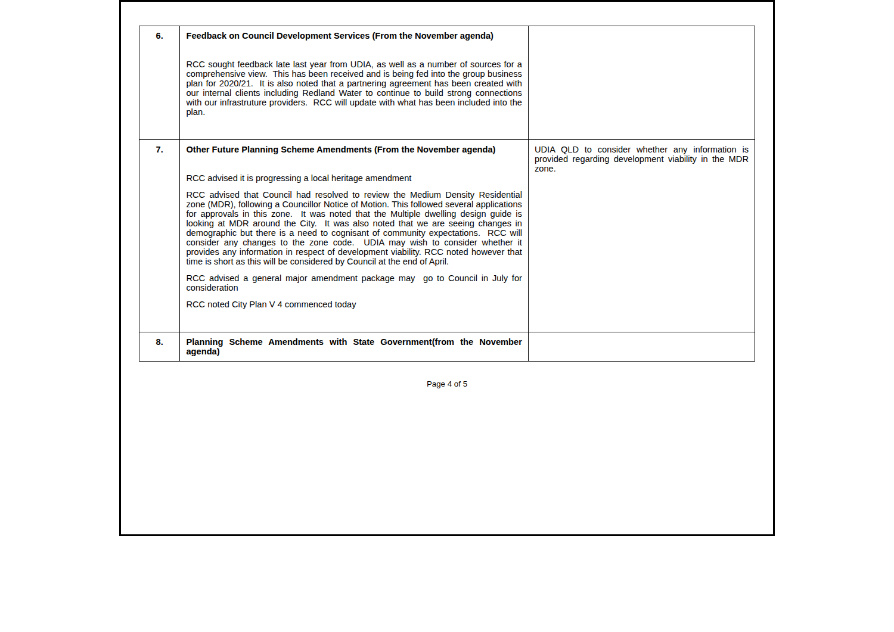| 6. | Feedback on Council Development Services (From the November agenda) RCC sought feedback late last year from UDIA, as well as a number of sources for a comprehensive view. This has been received and is being fed into the group business plan for 2020/21. It is also noted that a partnering agreement has been created with our internal clients including Redland Water to continue to build strong connections with our infrastruture providers. RCC will update with what has been included into the plan. | |
| 7. | Other Future Planning Scheme Amendments (From the November agenda) RCC advised it is progressing a local heritage amendment RCC advised that Council had resolved to review the Medium Density Residential zone (MDR), following a Councillor Notice of Motion. This followed several applications for approvals in this zone. It was noted that the Multiple dwelling design guide is looking at MDR around the City. It was also noted that we are seeing changes in demographic but there is a need to cognisant of community expectations. RCC will consider any changes to the zone code. UDIA may wish to consider whether it provides any information in respect of development viability. RCC noted however that time is short as this will be considered by Council at the end of April. RCC advised a general major amendment package may go to Council in July for consideration RCC noted City Plan V 4 commenced today | UDIA QLD to consider whether any information is provided regarding development viability in the MDR zone. |
| 8. | Planning Scheme Amendments with State Government(from the November agenda) | |
Page 4 of 5